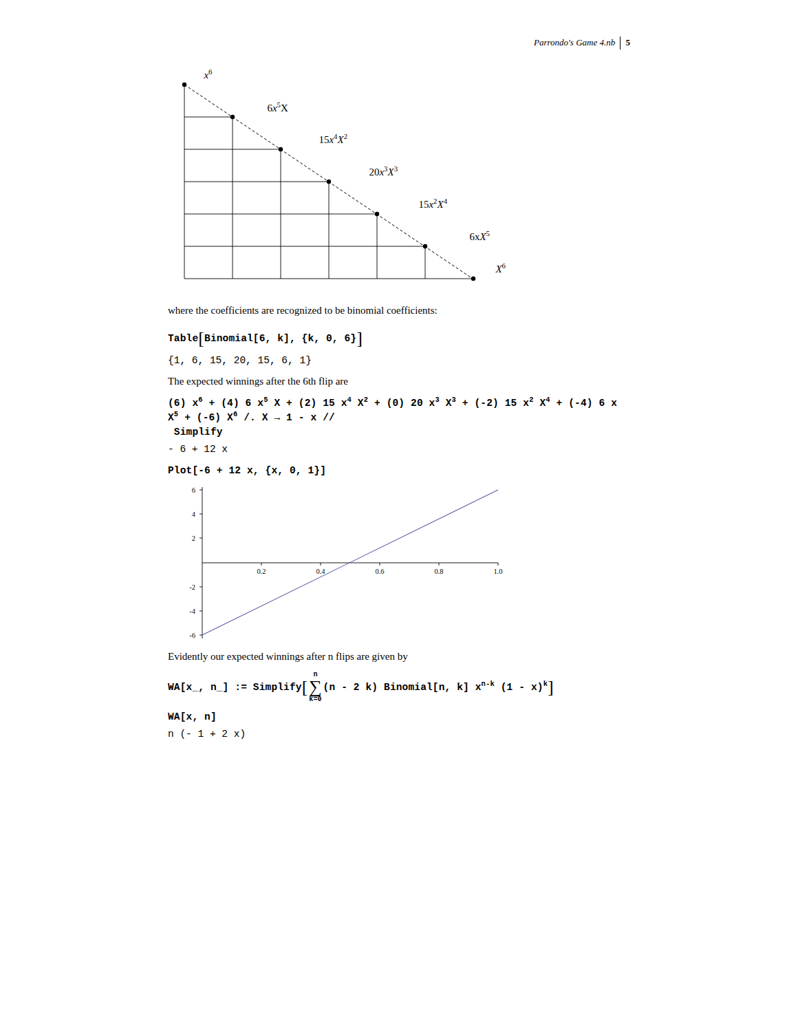Parrondo's Game 4.nb 5
x6 6x5X 15x4X2 20x3X3 15x2X4 6xX5 X6
where the coefficients are recognized to be binomial coefficients:
Table[Binomial[6, k], {k, 0, 6}]
{1, 6, 15, 20, 15, 6, 1}
The expected winnings after the 6th flip are
(6) x6 + (4) 6 x5 X + (2) 15 x4 X2 + (0) 20 x3 X3 + (-2) 15 x2 X4 + (-4) 6 x X5 + (-6) X6 /. X → 1 - x //
Simplify
- 6 + 12 x
Plot[-6 + 12 x, {x, 0, 1}]
6 4 2 -2 -4 -6 0.2 0.4 0.6 0.8 1.0 line y = -6 + 12x : at x=0 -> y=-6 (pixel 223) ; at x=1 -> y=6 (pixel 12)
Evidently our expected winnings after n flips are given by
WA[x_, n_] := Simplify[n∑k=0(n - 2 k) Binomial[n, k] xn-k (1 - x)k]
WA[x, n]
n (- 1 + 2 x)